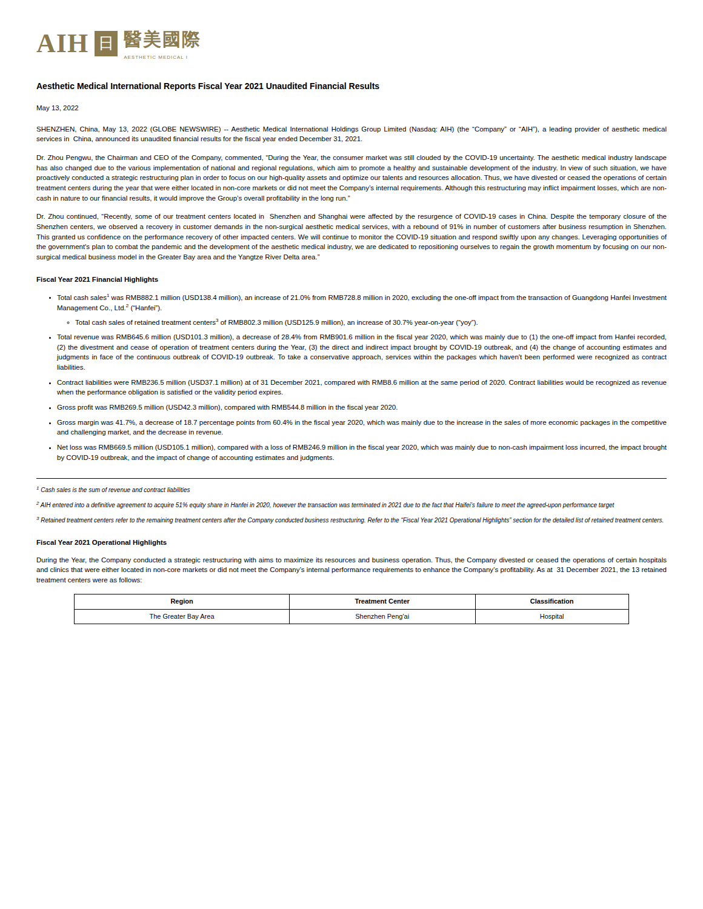AIH 日
醫美國際
AESTHETIC MEDICAL I
Aesthetic Medical International Reports Fiscal Year 2021 Unaudited Financial Results
May 13, 2022
SHENZHEN, China, May 13, 2022 (GLOBE NEWSWIRE) -- Aesthetic Medical International Holdings Group Limited (Nasdaq: AIH) (the “Company” or “AIH”), a leading provider of aesthetic medical services in China, announced its unaudited financial results for the fiscal year ended December 31, 2021.
Dr. Zhou Pengwu, the Chairman and CEO of the Company, commented, “During the Year, the consumer market was still clouded by the COVID-19 uncertainty. The aesthetic medical industry landscape has also changed due to the various implementation of national and regional regulations, which aim to promote a healthy and sustainable development of the industry. In view of such situation, we have proactively conducted a strategic restructuring plan in order to focus on our high-quality assets and optimize our talents and resources allocation. Thus, we have divested or ceased the operations of certain treatment centers during the year that were either located in non-core markets or did not meet the Company’s internal requirements. Although this restructuring may inflict impairment losses, which are non-cash in nature to our financial results, it would improve the Group’s overall profitability in the long run.”
Dr. Zhou continued, “Recently, some of our treatment centers located in Shenzhen and Shanghai were affected by the resurgence of COVID-19 cases in China. Despite the temporary closure of the Shenzhen centers, we observed a recovery in customer demands in the non-surgical aesthetic medical services, with a rebound of 91% in number of customers after business resumption in Shenzhen. This granted us confidence on the performance recovery of other impacted centers. We will continue to monitor the COVID-19 situation and respond swiftly upon any changes. Leveraging opportunities of the government's plan to combat the pandemic and the development of the aesthetic medical industry, we are dedicated to repositioning ourselves to regain the growth momentum by focusing on our non-surgical medical business model in the Greater Bay area and the Yangtze River Delta area.”
Fiscal Year 2021 Financial Highlights
Total cash sales1 was RMB882.1 million (USD138.4 million), an increase of 21.0% from RMB728.8 million in 2020, excluding the one-off impact from the transaction of Guangdong Hanfei Investment Management Co., Ltd.2 (“Hanfei”).
Total cash sales of retained treatment centers3 of RMB802.3 million (USD125.9 million), an increase of 30.7% year-on-year (“yoy”).
Total revenue was RMB645.6 million (USD101.3 million), a decrease of 28.4% from RMB901.6 million in the fiscal year 2020, which was mainly due to (1) the one-off impact from Hanfei recorded, (2) the divestment and cease of operation of treatment centers during the Year, (3) the direct and indirect impact brought by COVID-19 outbreak, and (4) the change of accounting estimates and judgments in face of the continuous outbreak of COVID-19 outbreak. To take a conservative approach, services within the packages which haven't been performed were recognized as contract liabilities.
Contract liabilities were RMB236.5 million (USD37.1 million) at of 31 December 2021, compared with RMB8.6 million at the same period of 2020. Contract liabilities would be recognized as revenue when the performance obligation is satisfied or the validity period expires.
Gross profit was RMB269.5 million (USD42.3 million), compared with RMB544.8 million in the fiscal year 2020.
Gross margin was 41.7%, a decrease of 18.7 percentage points from 60.4% in the fiscal year 2020, which was mainly due to the increase in the sales of more economic packages in the competitive and challenging market, and the decrease in revenue.
Net loss was RMB669.5 million (USD105.1 million), compared with a loss of RMB246.9 million in the fiscal year 2020, which was mainly due to non-cash impairment loss incurred, the impact brought by COVID-19 outbreak, and the impact of change of accounting estimates and judgments.
1 Cash sales is the sum of revenue and contract liabilities
2 AIH entered into a definitive agreement to acquire 51% equity share in Hanfei in 2020, however the transaction was terminated in 2021 due to the fact that Haifei’s failure to meet the agreed-upon performance target
3 Retained treatment centers refer to the remaining treatment centers after the Company conducted business restructuring. Refer to the “Fiscal Year 2021 Operational Highlights” section for the detailed list of retained treatment centers.
Fiscal Year 2021 Operational Highlights
During the Year, the Company conducted a strategic restructuring with aims to maximize its resources and business operation. Thus, the Company divested or ceased the operations of certain hospitals and clinics that were either located in non-core markets or did not meet the Company’s internal performance requirements to enhance the Company’s profitability. As at 31 December 2021, the 13 retained treatment centers were as follows:
| Region | Treatment Center | Classification |
| --- | --- | --- |
| The Greater Bay Area | Shenzhen Peng'ai | Hospital |